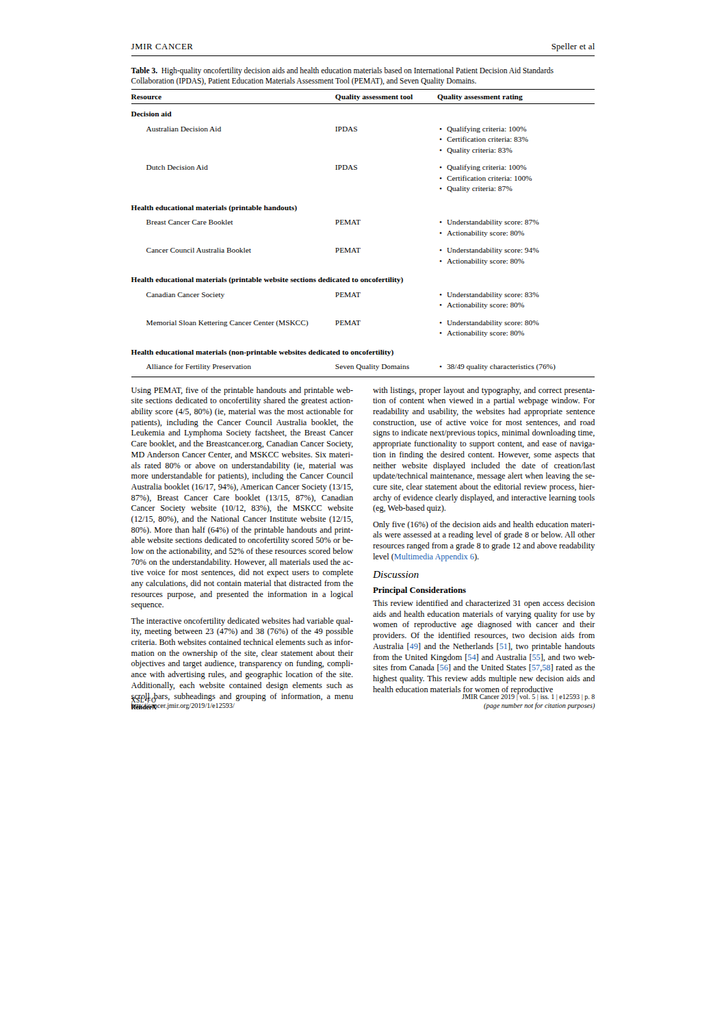JMIR CANCER Speller et al
Table 3. High-quality oncofertility decision aids and health education materials based on International Patient Decision Aid Standards Collaboration (IPDAS), Patient Education Materials Assessment Tool (PEMAT), and Seven Quality Domains.
| Resource | Quality assessment tool | Quality assessment rating |
| --- | --- | --- |
| Decision aid |
| Australian Decision Aid | IPDAS | Qualifying criteria: 100% Certification criteria: 83% Quality criteria: 83% |
| Dutch Decision Aid | IPDAS | Qualifying criteria: 100% Certification criteria: 100% Quality criteria: 87% |
| Health educational materials (printable handouts) |
| Breast Cancer Care Booklet | PEMAT | Understandability score: 87% Actionability score: 80% |
| Cancer Council Australia Booklet | PEMAT | Understandability score: 94% Actionability score: 80% |
| Health educational materials (printable website sections dedicated to oncofertility) |
| Canadian Cancer Society | PEMAT | Understandability score: 83% Actionability score: 80% |
| Memorial Sloan Kettering Cancer Center (MSKCC) | PEMAT | Understandability score: 80% Actionability score: 80% |
| Health educational materials (non-printable websites dedicated to oncofertility) |
| Alliance for Fertility Preservation | Seven Quality Domains | 38/49 quality characteristics (76%) |
Using PEMAT, five of the printable handouts and printable website sections dedicated to oncofertility shared the greatest actionability score (4/5, 80%) (ie, material was the most actionable for patients), including the Cancer Council Australia booklet, the Leukemia and Lymphoma Society factsheet, the Breast Cancer Care booklet, and the Breastcancer.org, Canadian Cancer Society, MD Anderson Cancer Center, and MSKCC websites. Six materials rated 80% or above on understandability (ie, material was more understandable for patients), including the Cancer Council Australia booklet (16/17, 94%), American Cancer Society (13/15, 87%), Breast Cancer Care booklet (13/15, 87%), Canadian Cancer Society website (10/12, 83%), the MSKCC website (12/15, 80%), and the National Cancer Institute website (12/15, 80%). More than half (64%) of the printable handouts and printable website sections dedicated to oncofertility scored 50% or below on the actionability, and 52% of these resources scored below 70% on the understandability. However, all materials used the active voice for most sentences, did not expect users to complete any calculations, did not contain material that distracted from the resources purpose, and presented the information in a logical sequence.
The interactive oncofertility dedicated websites had variable quality, meeting between 23 (47%) and 38 (76%) of the 49 possible criteria. Both websites contained technical elements such as information on the ownership of the site, clear statement about their objectives and target audience, transparency on funding, compliance with advertising rules, and geographic location of the site. Additionally, each website contained design elements such as scroll bars, subheadings and grouping of information, a menu with listings, proper layout and typography, and correct presentation of content when viewed in a partial webpage window. For readability and usability, the websites had appropriate sentence construction, use of active voice for most sentences, and road signs to indicate next/previous topics, minimal downloading time, appropriate functionality to support content, and ease of navigation in finding the desired content. However, some aspects that neither website displayed included the date of creation/last update/technical maintenance, message alert when leaving the secure site, clear statement about the editorial review process, hierarchy of evidence clearly displayed, and interactive learning tools (eg, Web-based quiz).
Only five (16%) of the decision aids and health education materials were assessed at a reading level of grade 8 or below. All other resources ranged from a grade 8 to grade 12 and above readability level (Multimedia Appendix 6).
Discussion
Principal Considerations
This review identified and characterized 31 open access decision aids and health education materials of varying quality for use by women of reproductive age diagnosed with cancer and their providers. Of the identified resources, two decision aids from Australia [49] and the Netherlands [51], two printable handouts from the United Kingdom [54] and Australia [55], and two websites from Canada [56] and the United States [57,58] rated as the highest quality. This review adds multiple new decision aids and health education materials for women of reproductive
http://cancer.jmir.org/2019/1/e12593/
JMIR Cancer 2019 | vol. 5 | iss. 1 | e12593 | p. 8
(page number not for citation purposes)
XSL•FO
RenderX